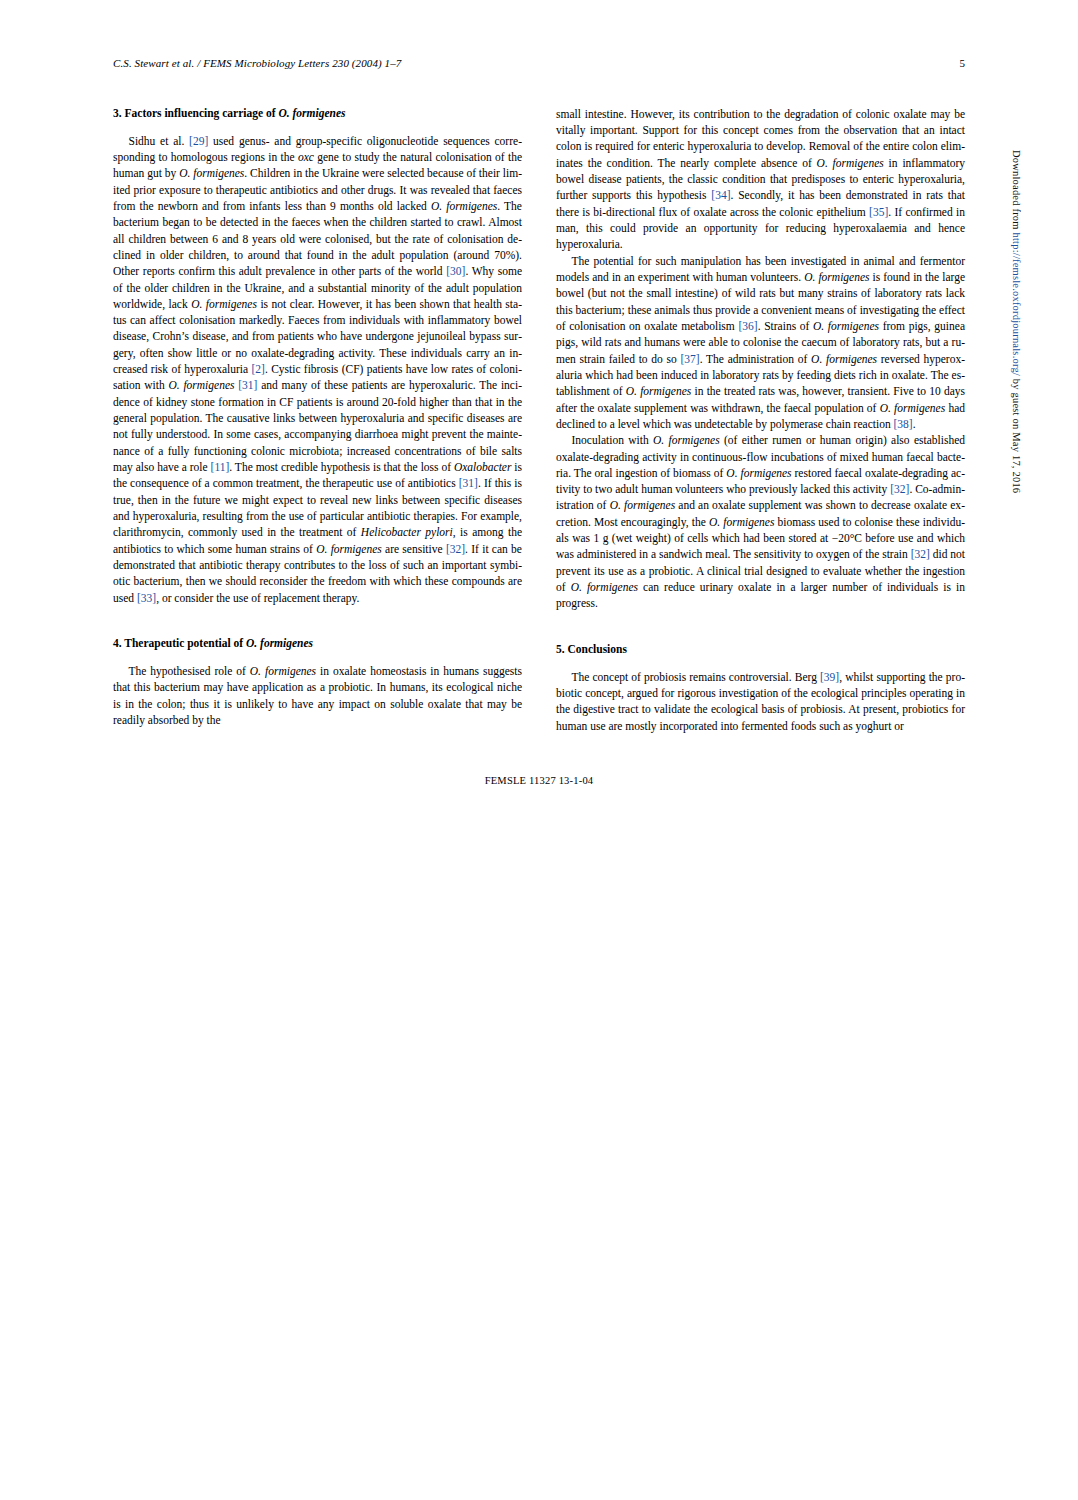C.S. Stewart et al. / FEMS Microbiology Letters 230 (2004) 1–7
5
Downloaded from http://femsle.oxfordjournals.org/ by guest on May 17, 2016
3. Factors influencing carriage of O. formigenes
Sidhu et al. [29] used genus- and group-specific oligonucleotide sequences corresponding to homologous regions in the oxc gene to study the natural colonisation of the human gut by O. formigenes. Children in the Ukraine were selected because of their limited prior exposure to therapeutic antibiotics and other drugs. It was revealed that faeces from the newborn and from infants less than 9 months old lacked O. formigenes. The bacterium began to be detected in the faeces when the children started to crawl. Almost all children between 6 and 8 years old were colonised, but the rate of colonisation declined in older children, to around that found in the adult population (around 70%). Other reports confirm this adult prevalence in other parts of the world [30]. Why some of the older children in the Ukraine, and a substantial minority of the adult population worldwide, lack O. formigenes is not clear. However, it has been shown that health status can affect colonisation markedly. Faeces from individuals with inflammatory bowel disease, Crohn’s disease, and from patients who have undergone jejunoileal bypass surgery, often show little or no oxalate-degrading activity. These individuals carry an increased risk of hyperoxaluria [2]. Cystic fibrosis (CF) patients have low rates of colonisation with O. formigenes [31] and many of these patients are hyperoxaluric. The incidence of kidney stone formation in CF patients is around 20-fold higher than that in the general population. The causative links between hyperoxaluria and specific diseases are not fully understood. In some cases, accompanying diarrhoea might prevent the maintenance of a fully functioning colonic microbiota; increased concentrations of bile salts may also have a role [11]. The most credible hypothesis is that the loss of Oxalobacter is the consequence of a common treatment, the therapeutic use of antibiotics [31]. If this is true, then in the future we might expect to reveal new links between specific diseases and hyperoxaluria, resulting from the use of particular antibiotic therapies. For example, clarithromycin, commonly used in the treatment of Helicobacter pylori, is among the antibiotics to which some human strains of O. formigenes are sensitive [32]. If it can be demonstrated that antibiotic therapy contributes to the loss of such an important symbiotic bacterium, then we should reconsider the freedom with which these compounds are used [33], or consider the use of replacement therapy.
4. Therapeutic potential of O. formigenes
The hypothesised role of O. formigenes in oxalate homeostasis in humans suggests that this bacterium may have application as a probiotic. In humans, its ecological niche is in the colon; thus it is unlikely to have any impact on soluble oxalate that may be readily absorbed by the
small intestine. However, its contribution to the degradation of colonic oxalate may be vitally important. Support for this concept comes from the observation that an intact colon is required for enteric hyperoxaluria to develop. Removal of the entire colon eliminates the condition. The nearly complete absence of O. formigenes in inflammatory bowel disease patients, the classic condition that predisposes to enteric hyperoxaluria, further supports this hypothesis [34]. Secondly, it has been demonstrated in rats that there is bi-directional flux of oxalate across the colonic epithelium [35]. If confirmed in man, this could provide an opportunity for reducing hyperoxalaemia and hence hyperoxaluria.
The potential for such manipulation has been investigated in animal and fermentor models and in an experiment with human volunteers. O. formigenes is found in the large bowel (but not the small intestine) of wild rats but many strains of laboratory rats lack this bacterium; these animals thus provide a convenient means of investigating the effect of colonisation on oxalate metabolism [36]. Strains of O. formigenes from pigs, guinea pigs, wild rats and humans were able to colonise the caecum of laboratory rats, but a rumen strain failed to do so [37]. The administration of O. formigenes reversed hyperoxaluria which had been induced in laboratory rats by feeding diets rich in oxalate. The establishment of O. formigenes in the treated rats was, however, transient. Five to 10 days after the oxalate supplement was withdrawn, the faecal population of O. formigenes had declined to a level which was undetectable by polymerase chain reaction [38].
Inoculation with O. formigenes (of either rumen or human origin) also established oxalate-degrading activity in continuous-flow incubations of mixed human faecal bacteria. The oral ingestion of biomass of O. formigenes restored faecal oxalate-degrading activity to two adult human volunteers who previously lacked this activity [32]. Co-administration of O. formigenes and an oxalate supplement was shown to decrease oxalate excretion. Most encouragingly, the O. formigenes biomass used to colonise these individuals was 1 g (wet weight) of cells which had been stored at −20°C before use and which was administered in a sandwich meal. The sensitivity to oxygen of the strain [32] did not prevent its use as a probiotic. A clinical trial designed to evaluate whether the ingestion of O. formigenes can reduce urinary oxalate in a larger number of individuals is in progress.
5. Conclusions
The concept of probiosis remains controversial. Berg [39], whilst supporting the probiotic concept, argued for rigorous investigation of the ecological principles operating in the digestive tract to validate the ecological basis of probiosis. At present, probiotics for human use are mostly incorporated into fermented foods such as yoghurt or
FEMSLE 11327 13-1-04